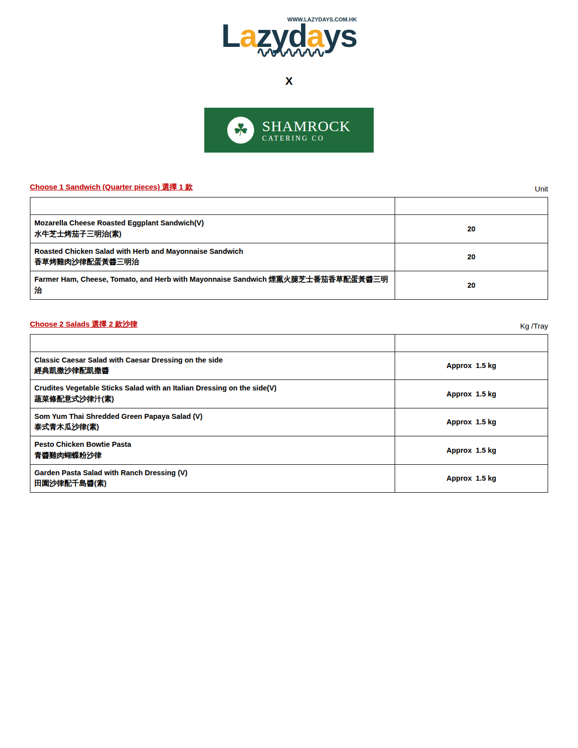WWW.LAZYDAYS.COM.HK Lazydays ∿∿∿∿∿∿∿
X
☘ SHAMROCK CATERING CO
Choose 1 Sandwich (Quarter pieces) 選擇 1 款
Unit
| Mozarella Cheese Roasted Eggplant Sandwich(V) 水牛芝士烤茄子三明治(素) | 20 |
| Roasted Chicken Salad with Herb and Mayonnaise Sandwich 香草烤雞肉沙律配蛋黃醬三明治 | 20 |
| Farmer Ham, Cheese, Tomato, and Herb with Mayonnaise Sandwich 煙熏火腿芝士番茄香草配蛋黃醬三明治 | 20 |
Choose 2 Salads 選擇 2 款沙律
Kg /Tray
| Classic Caesar Salad with Caesar Dressing on the side 經典凱撒沙律配凱撒醬 | Approx 1.5 kg |
| Crudites Vegetable Sticks Salad with an Italian Dressing on the side(V) 蔬菜條配意式沙律汁(素) | Approx 1.5 kg |
| Som Yum Thai Shredded Green Papaya Salad (V) 泰式青木瓜沙律(素) | Approx 1.5 kg |
| Pesto Chicken Bowtie Pasta 青醬雞肉蝴蝶粉沙律 | Approx 1.5 kg |
| Garden Pasta Salad with Ranch Dressing (V) 田園沙律配千島醬(素) | Approx 1.5 kg |